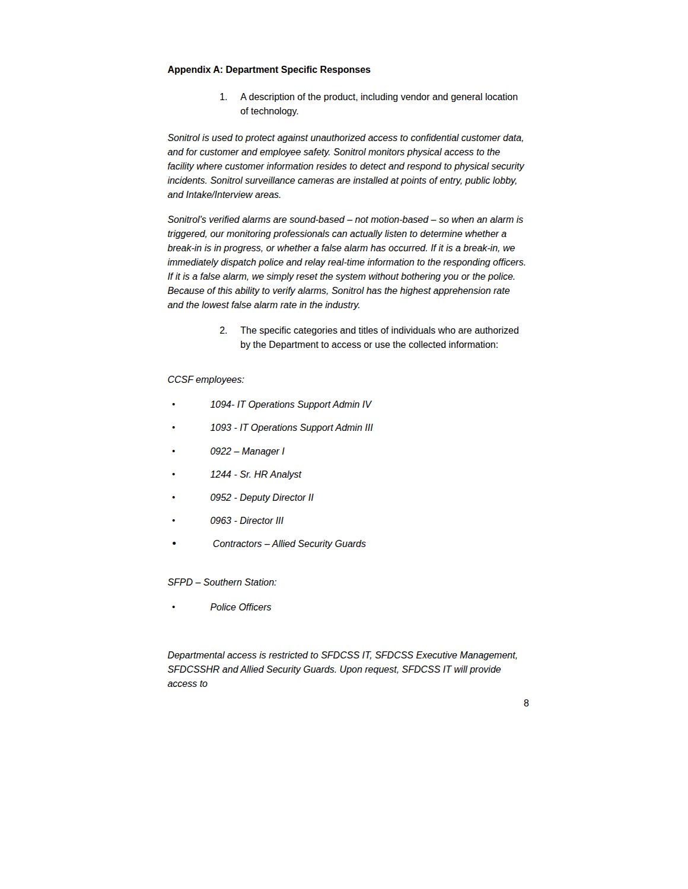Appendix A: Department Specific Responses
A description of the product, including vendor and general location of technology.
Sonitrol is used to protect against unauthorized access to confidential customer data, and for customer and employee safety. Sonitrol monitors physical access to the facility where customer information resides to detect and respond to physical security incidents. Sonitrol surveillance cameras are installed at points of entry, public lobby, and Intake/Interview areas.
Sonitrol's verified alarms are sound-based – not motion-based – so when an alarm is triggered, our monitoring professionals can actually listen to determine whether a break-in is in progress, or whether a false alarm has occurred. If it is a break-in, we immediately dispatch police and relay real-time information to the responding officers. If it is a false alarm, we simply reset the system without bothering you or the police. Because of this ability to verify alarms, Sonitrol has the highest apprehension rate and the lowest false alarm rate in the industry.
The specific categories and titles of individuals who are authorized by the Department to access or use the collected information:
CCSF employees:
1094- IT Operations Support Admin IV
1093 - IT Operations Support Admin III
0922 – Manager I
1244 - Sr. HR Analyst
0952 - Deputy Director II
0963 - Director III
Contractors – Allied Security Guards
SFPD – Southern Station:
Police Officers
Departmental access is restricted to SFDCSS IT, SFDCSS Executive Management, SFDCSSHR and Allied Security Guards. Upon request, SFDCSS IT will provide access to
8